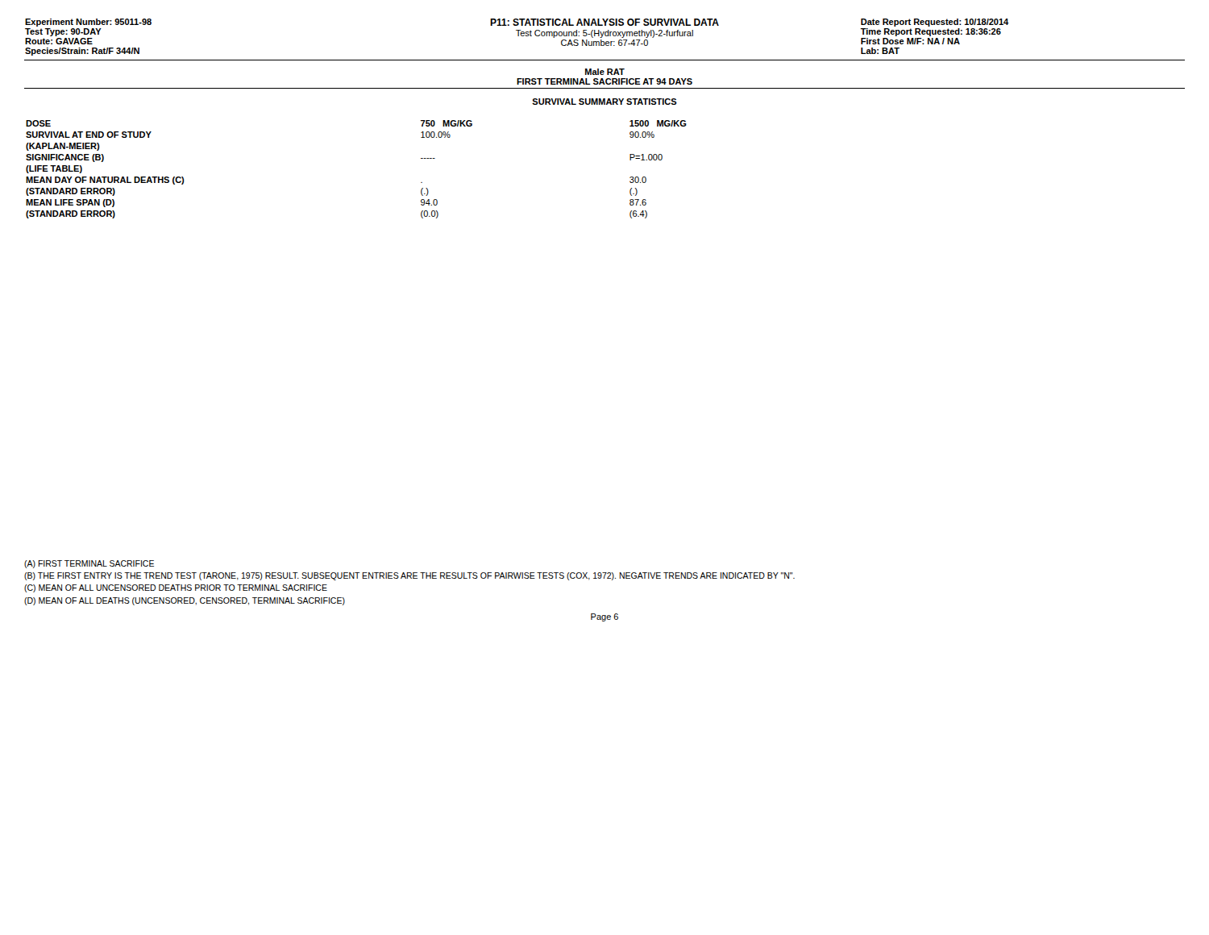| Experiment Number: 95011-98 Test Type: 90-DAY Route: GAVAGE Species/Strain: Rat/F 344/N | P11: STATISTICAL ANALYSIS OF SURVIVAL DATA Test Compound: 5-(Hydroxymethyl)-2-furfural CAS Number: 67-47-0 | Date Report Requested: 10/18/2014 Time Report Requested: 18:36:26 First Dose M/F: NA / NA Lab: BAT |
Male RAT
FIRST TERMINAL SACRIFICE AT 94 DAYS
SURVIVAL SUMMARY STATISTICS
| DOSE | 750 MG/KG | 1500 MG/KG | |
| SURVIVAL AT END OF STUDY | 100.0% | 90.0% | |
| (KAPLAN-MEIER) | | | |
| SIGNIFICANCE (B) | ----- | P=1.000 | |
| (LIFE TABLE) | | | |
| MEAN DAY OF NATURAL DEATHS (C) | . | 30.0 | |
| (STANDARD ERROR) | (.) | (.) | |
| MEAN LIFE SPAN (D) | 94.0 | 87.6 | |
| (STANDARD ERROR) | (0.0) | (6.4) | |
(A) FIRST TERMINAL SACRIFICE
(B) THE FIRST ENTRY IS THE TREND TEST (TARONE, 1975) RESULT. SUBSEQUENT ENTRIES ARE THE RESULTS OF PAIRWISE TESTS (COX, 1972). NEGATIVE TRENDS ARE INDICATED BY "N".
(C) MEAN OF ALL UNCENSORED DEATHS PRIOR TO TERMINAL SACRIFICE
(D) MEAN OF ALL DEATHS (UNCENSORED, CENSORED, TERMINAL SACRIFICE)
Page 6